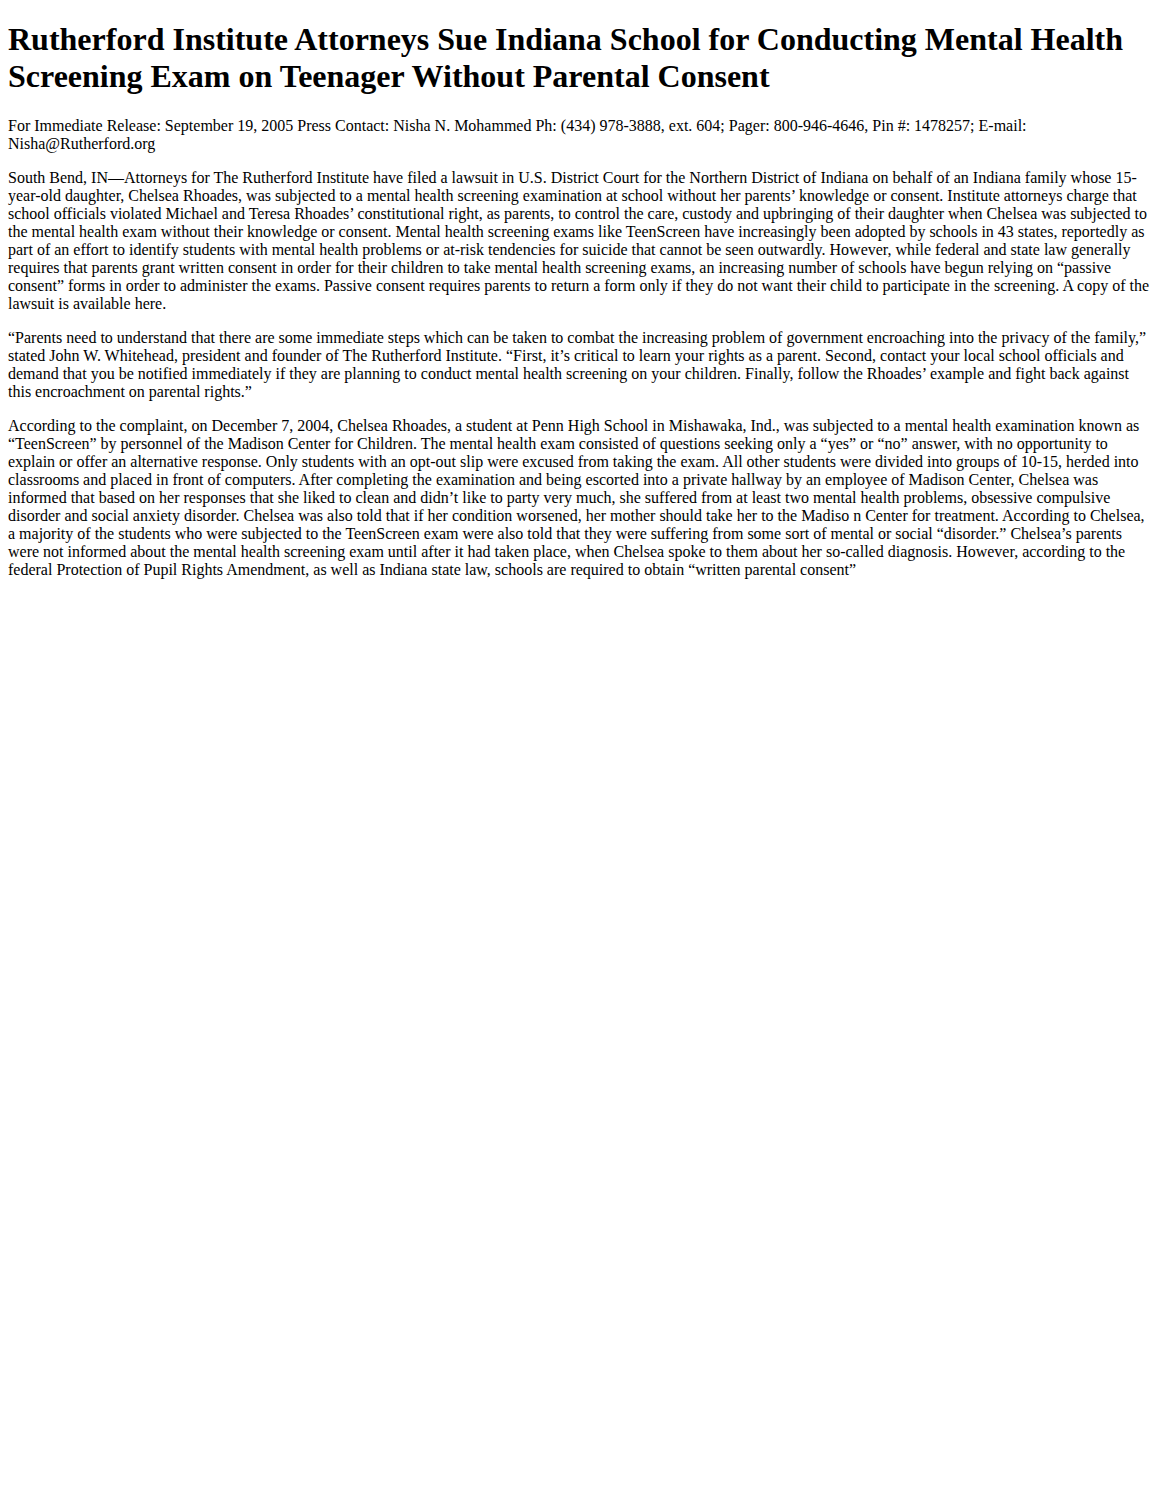Rutherford Institute Attorneys Sue Indiana School for Conducting Mental Health Screening Exam on Teenager Without Parental Consent
For Immediate Release: September 19, 2005 Press Contact: Nisha N. Mohammed Ph: (434) 978-3888, ext. 604; Pager: 800-946-4646, Pin #: 1478257; E-mail: Nisha@Rutherford.org
South Bend, IN—Attorneys for The Rutherford Institute have filed a lawsuit in U.S. District Court for the Northern District of Indiana on behalf of an Indiana family whose 15-year-old daughter, Chelsea Rhoades, was subjected to a mental health screening examination at school without her parents’ knowledge or consent. Institute attorneys charge that school officials violated Michael and Teresa Rhoades’ constitutional right, as parents, to control the care, custody and upbringing of their daughter when Chelsea was subjected to the mental health exam without their knowledge or consent. Mental health screening exams like TeenScreen have increasingly been adopted by schools in 43 states, reportedly as part of an effort to identify students with mental health problems or at-risk tendencies for suicide that cannot be seen outwardly. However, while federal and state law generally requires that parents grant written consent in order for their children to take mental health screening exams, an increasing number of schools have begun relying on “passive consent” forms in order to administer the exams. Passive consent requires parents to return a form only if they do not want their child to participate in the screening. A copy of the lawsuit is available here.
“Parents need to understand that there are some immediate steps which can be taken to combat the increasing problem of government encroaching into the privacy of the family,” stated John W. Whitehead, president and founder of The Rutherford Institute. “First, it’s critical to learn your rights as a parent. Second, contact your local school officials and demand that you be notified immediately if they are planning to conduct mental health screening on your children. Finally, follow the Rhoades’ example and fight back against this encroachment on parental rights.”
According to the complaint, on December 7, 2004, Chelsea Rhoades, a student at Penn High School in Mishawaka, Ind., was subjected to a mental health examination known as “TeenScreen” by personnel of the Madison Center for Children. The mental health exam consisted of questions seeking only a “yes” or “no” answer, with no opportunity to explain or offer an alternative response. Only students with an opt-out slip were excused from taking the exam. All other students were divided into groups of 10-15, herded into classrooms and placed in front of computers. After completing the examination and being escorted into a private hallway by an employee of Madison Center, Chelsea was informed that based on her responses that she liked to clean and didn’t like to party very much, she suffered from at least two mental health problems, obsessive compulsive disorder and social anxiety disorder. Chelsea was also told that if her condition worsened, her mother should take her to the Madiso n Center for treatment. According to Chelsea, a majority of the students who were subjected to the TeenScreen exam were also told that they were suffering from some sort of mental or social “disorder.” Chelsea’s parents were not informed about the mental health screening exam until after it had taken place, when Chelsea spoke to them about her so-called diagnosis. However, according to the federal Protection of Pupil Rights Amendment, as well as Indiana state law, schools are required to obtain “written parental consent”